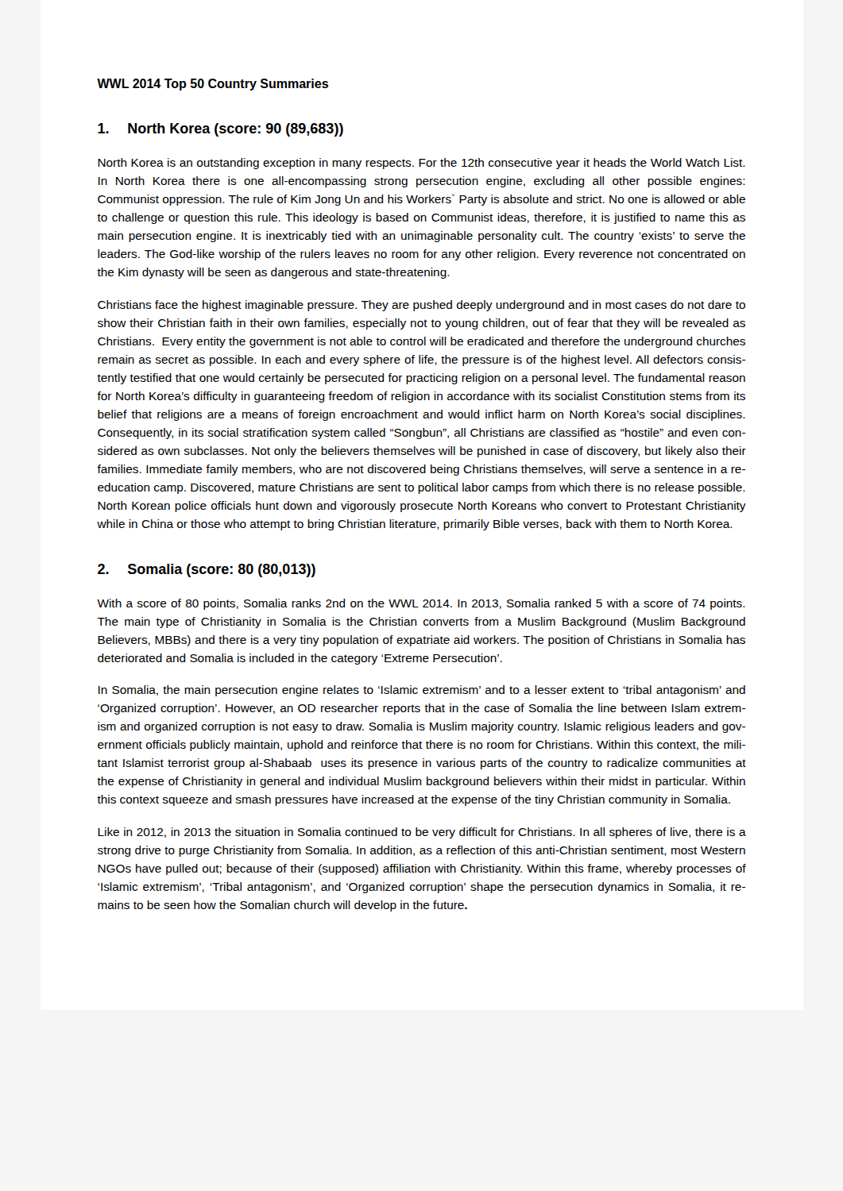WWL 2014 Top 50 Country Summaries
North Korea (score: 90 (89,683))
North Korea is an outstanding exception in many respects. For the 12th consecutive year it heads the World Watch List. In North Korea there is one all-encompassing strong persecution engine, excluding all other possible engines: Communist oppression. The rule of Kim Jong Un and his Workers` Party is absolute and strict. No one is allowed or able to challenge or question this rule. This ideology is based on Communist ideas, therefore, it is justified to name this as main persecution engine. It is inextricably tied with an unimaginable personality cult. The country ‘exists’ to serve the leaders. The God-like worship of the rulers leaves no room for any other religion. Every reverence not concentrated on the Kim dynasty will be seen as dangerous and state-threatening.
Christians face the highest imaginable pressure. They are pushed deeply underground and in most cases do not dare to show their Christian faith in their own families, especially not to young children, out of fear that they will be revealed as Christians. Every entity the government is not able to control will be eradicated and therefore the underground churches remain as secret as possible. In each and every sphere of life, the pressure is of the highest level. All defectors consistently testified that one would certainly be persecuted for practicing religion on a personal level. The fundamental reason for North Korea’s difficulty in guaranteeing freedom of religion in accordance with its socialist Constitution stems from its belief that religions are a means of foreign encroachment and would inflict harm on North Korea’s social disciplines. Consequently, in its social stratification system called “Songbun”, all Christians are classified as “hostile” and even considered as own subclasses. Not only the believers themselves will be punished in case of discovery, but likely also their families. Immediate family members, who are not discovered being Christians themselves, will serve a sentence in a re-education camp. Discovered, mature Christians are sent to political labor camps from which there is no release possible. North Korean police officials hunt down and vigorously prosecute North Koreans who convert to Protestant Christianity while in China or those who attempt to bring Christian literature, primarily Bible verses, back with them to North Korea.
Somalia (score: 80 (80,013))
With a score of 80 points, Somalia ranks 2nd on the WWL 2014. In 2013, Somalia ranked 5 with a score of 74 points. The main type of Christianity in Somalia is the Christian converts from a Muslim Background (Muslim Background Believers, MBBs) and there is a very tiny population of expatriate aid workers. The position of Christians in Somalia has deteriorated and Somalia is included in the category ‘Extreme Persecution’.
In Somalia, the main persecution engine relates to ‘Islamic extremism’ and to a lesser extent to ‘tribal antagonism’ and ‘Organized corruption’. However, an OD researcher reports that in the case of Somalia the line between Islam extremism and organized corruption is not easy to draw. Somalia is Muslim majority country. Islamic religious leaders and government officials publicly maintain, uphold and reinforce that there is no room for Christians. Within this context, the militant Islamist terrorist group al-Shabaab uses its presence in various parts of the country to radicalize communities at the expense of Christianity in general and individual Muslim background believers within their midst in particular. Within this context squeeze and smash pressures have increased at the expense of the tiny Christian community in Somalia.
Like in 2012, in 2013 the situation in Somalia continued to be very difficult for Christians. In all spheres of live, there is a strong drive to purge Christianity from Somalia. In addition, as a reflection of this anti-Christian sentiment, most Western NGOs have pulled out; because of their (supposed) affiliation with Christianity. Within this frame, whereby processes of ‘Islamic extremism’, ‘Tribal antagonism’, and ‘Organized corruption’ shape the persecution dynamics in Somalia, it remains to be seen how the Somalian church will develop in the future.